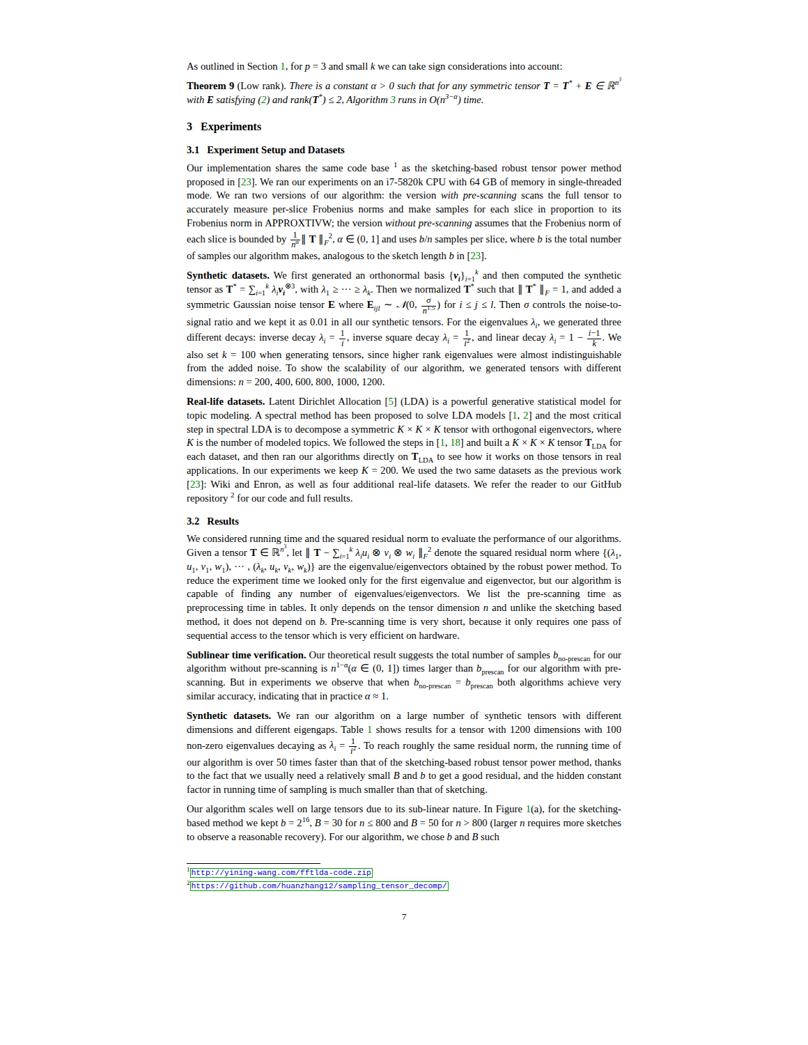As outlined in Section 1, for p = 3 and small k we can take sign considerations into account:
Theorem 9 (Low rank). There is a constant α > 0 such that for any symmetric tensor T = T* + E ∈ ℝn 3 with E satisfying (2) and rank(T*) ≤ 2, Algorithm 3 runs in O(n 3−α) time.
3 Experiments
3.1 Experiment Setup and Datasets
Our implementation shares the same code base 1 as the sketching-based robust tensor power method proposed in [23]. We ran our experiments on an i7-5820k CPU with 64 GB of memory in single-threaded mode. We ran two versions of our algorithm: the version with pre-scanning scans the full tensor to accurately measure per-slice Frobenius norms and make samples for each slice in proportion to its Frobenius norm in APPROXTIVW; the version without pre-scanning assumes that the Frobenius norm of each slice is bounded by 1 nα∥ T ∥F 2, α ∈ (0, 1] and uses b/n samples per slice, where b is the total number of samples our algorithm makes, analogous to the sketch length b in [23].
Synthetic datasets. We first generated an orthonormal basis {vi}i=1 k and then computed the synthetic tensor as T* = ∑i=1 k λi vi⊗3, with λ 1 ≥ ··· ≥ λk. Then we normalized T* such that ∥ T* ∥F = 1, and added a symmetric Gaussian noise tensor E where Eijl ∼ 𝒩(0, σn 1.5) for i ≤ j ≤ l. Then σ controls the noise-to-signal ratio and we kept it as 0.01 in all our synthetic tensors. For the eigenvalues λi, we generated three different decays: inverse decay λi = 1 i, inverse square decay λi = 1 i 2, and linear decay λi = 1 − i−1 k. We also set k = 100 when generating tensors, since higher rank eigenvalues were almost indistinguishable from the added noise. To show the scalability of our algorithm, we generated tensors with different dimensions: n = 200, 400, 600, 800, 1000, 1200.
Real-life datasets. Latent Dirichlet Allocation [5] (LDA) is a powerful generative statistical model for topic modeling. A spectral method has been proposed to solve LDA models [1, 2] and the most critical step in spectral LDA is to decompose a symmetric K × K × K tensor with orthogonal eigenvectors, where K is the number of modeled topics. We followed the steps in [1, 18] and built a K × K × K tensor TLDA for each dataset, and then ran our algorithms directly on TLDA to see how it works on those tensors in real applications. In our experiments we keep K = 200. We used the two same datasets as the previous work [23]: Wiki and Enron, as well as four additional real-life datasets. We refer the reader to our GitHub repository 2 for our code and full results.
3.2 Results
We considered running time and the squared residual norm to evaluate the performance of our algorithms. Given a tensor T ∈ ℝn 3, let ∥ T − ∑i=1 k λiui ⊗ vi ⊗ wi ∥F 2 denote the squared residual norm where {(λ 1, u 1, v 1, w 1), ··· , (λk, uk, vk, wk)} are the eigenvalue/eigenvectors obtained by the robust power method. To reduce the experiment time we looked only for the first eigenvalue and eigenvector, but our algorithm is capable of finding any number of eigenvalues/eigenvectors. We list the pre-scanning time as preprocessing time in tables. It only depends on the tensor dimension n and unlike the sketching based method, it does not depend on b. Pre-scanning time is very short, because it only requires one pass of sequential access to the tensor which is very efficient on hardware.
Sublinear time verification. Our theoretical result suggests the total number of samples bno-prescan for our algorithm without pre-scanning is n 1−α(α ∈ (0, 1]) times larger than bprescan for our algorithm with pre-scanning. But in experiments we observe that when bno-prescan = bprescan both algorithms achieve very similar accuracy, indicating that in practice α ≈ 1.
Synthetic datasets. We ran our algorithm on a large number of synthetic tensors with different dimensions and different eigengaps. Table 1 shows results for a tensor with 1200 dimensions with 100 non-zero eigenvalues decaying as λi = 1 i 2. To reach roughly the same residual norm, the running time of our algorithm is over 50 times faster than that of the sketching-based robust tensor power method, thanks to the fact that we usually need a relatively small B and b to get a good residual, and the hidden constant factor in running time of sampling is much smaller than that of sketching.
Our algorithm scales well on large tensors due to its sub-linear nature. In Figure 1(a), for the sketching-based method we kept b = 216, B = 30 for n ≤ 800 and B = 50 for n > 800 (larger n requires more sketches to observe a reasonable recovery). For our algorithm, we chose b and B such
1http://yining-wang.com/fftlda-code.zip
2https://github.com/huanzhang12/sampling_tensor_decomp/
7